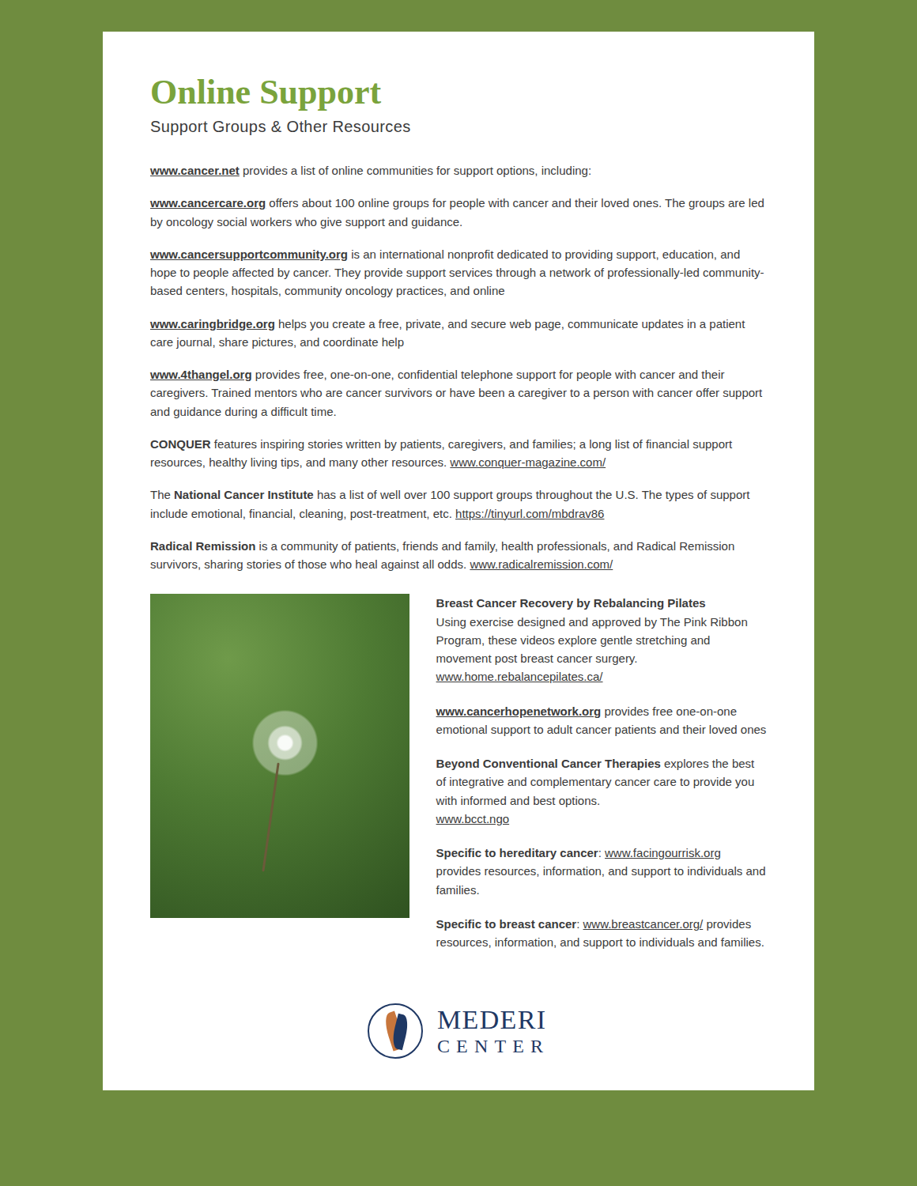Online Support
Support Groups & Other Resources
www.cancer.net provides a list of online communities for support options, including:
www.cancercare.org offers about 100 online groups for people with cancer and their loved ones. The groups are led by oncology social workers who give support and guidance.
www.cancersupportcommunity.org is an international nonprofit dedicated to providing support, education, and hope to people affected by cancer. They provide support services through a network of professionally-led community-based centers, hospitals, community oncology practices, and online
www.caringbridge.org helps you create a free, private, and secure web page, communicate updates in a patient care journal, share pictures, and coordinate help
www.4thangel.org provides free, one-on-one, confidential telephone support for people with cancer and their caregivers. Trained mentors who are cancer survivors or have been a caregiver to a person with cancer offer support and guidance during a difficult time.
CONQUER features inspiring stories written by patients, caregivers, and families; a long list of financial support resources, healthy living tips, and many other resources. www.conquer-magazine.com/
The National Cancer Institute has a list of well over 100 support groups throughout the U.S. The types of support include emotional, financial, cleaning, post-treatment, etc. https://tinyurl.com/mbdrav86
Radical Remission is a community of patients, friends and family, health professionals, and Radical Remission survivors, sharing stories of those who heal against all odds. www.radicalremission.com/
Breast Cancer Recovery by Rebalancing Pilates
Using exercise designed and approved by The Pink Ribbon Program, these videos explore gentle stretching and movement post breast cancer surgery.
www.home.rebalancepilates.ca/
www.cancerhopenetwork.org provides free one-on-one emotional support to adult cancer patients and their loved ones
Beyond Conventional Cancer Therapies explores the best of integrative and complementary cancer care to provide you with informed and best options.
www.bcct.ngo
Specific to hereditary cancer: www.facingourrisk.org provides resources, information, and support to individuals and families.
Specific to breast cancer: www.breastcancer.org/ provides resources, information, and support to individuals and families.
MEDERI CENTER